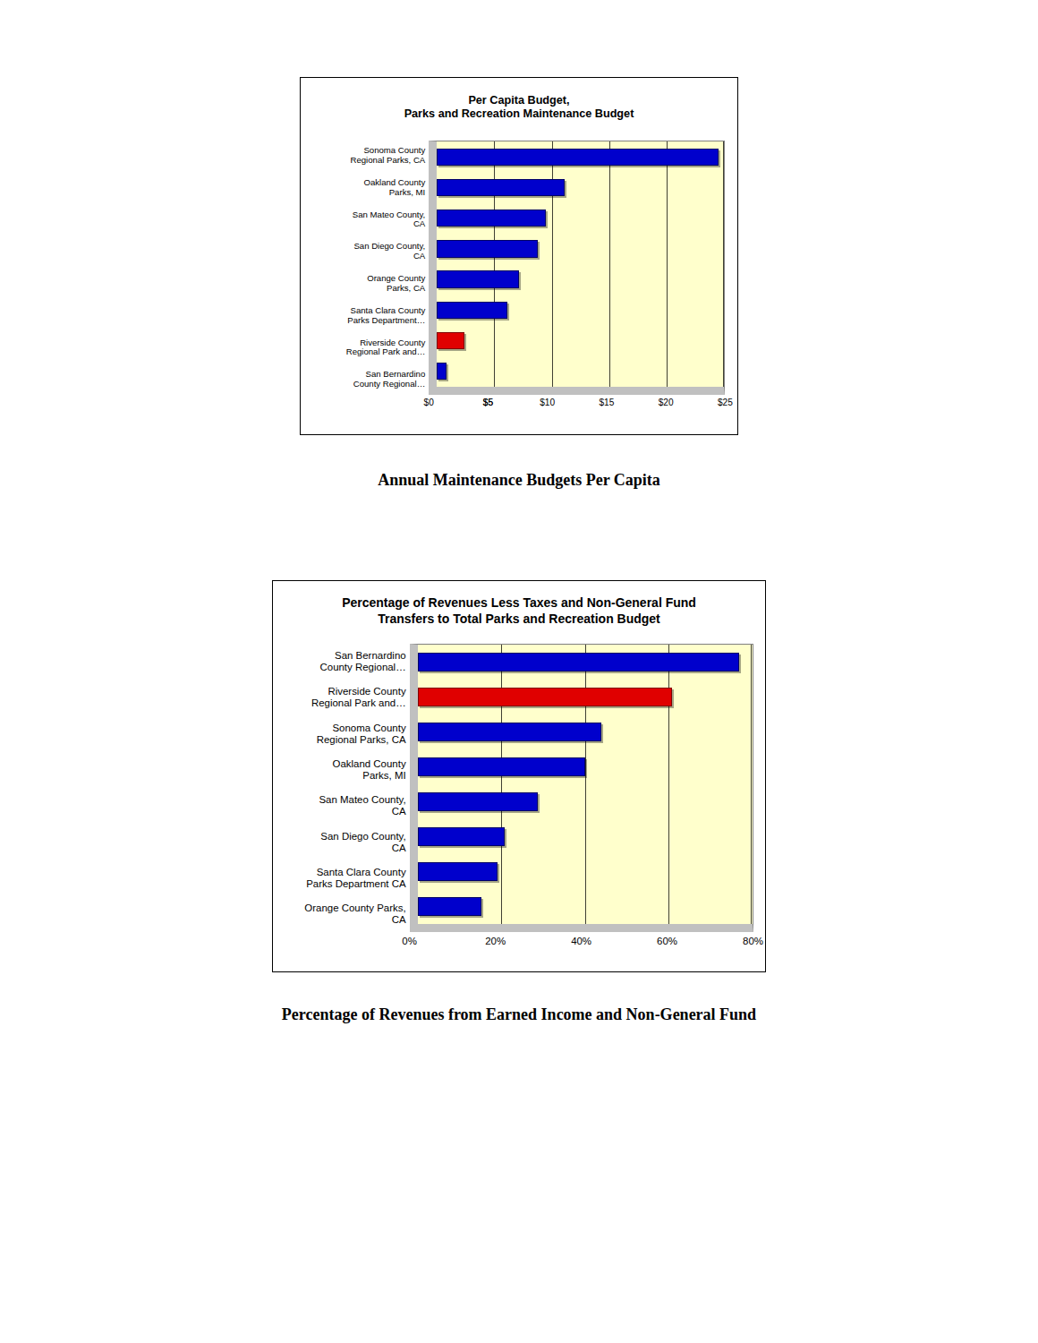Per Capita Budget,
Parks and Recreation Maintenance Budget
Sonoma County
Regional Parks, CA Oakland County
Parks, MI San Mateo County,
CA San Diego County,
CA Orange County
Parks, CA Santa Clara County
Parks Department… Riverside County
Regional Park and… San Bernardino
County Regional…
$0 $5 $5 $10 $15 $20 $25
Annual Maintenance Budgets Per Capita
Percentage of Revenues Less Taxes and Non-General Fund
Transfers to Total Parks and Recreation Budget
San Bernardino
County Regional… Riverside County
Regional Park and… Sonoma County
Regional Parks, CA Oakland County
Parks, MI San Mateo County,
CA San Diego County,
CA Santa Clara County
Parks Department CA Orange County Parks,
CA
0% 20% 40% 60% 80%
Percentage of Revenues from Earned Income and Non-General Fund